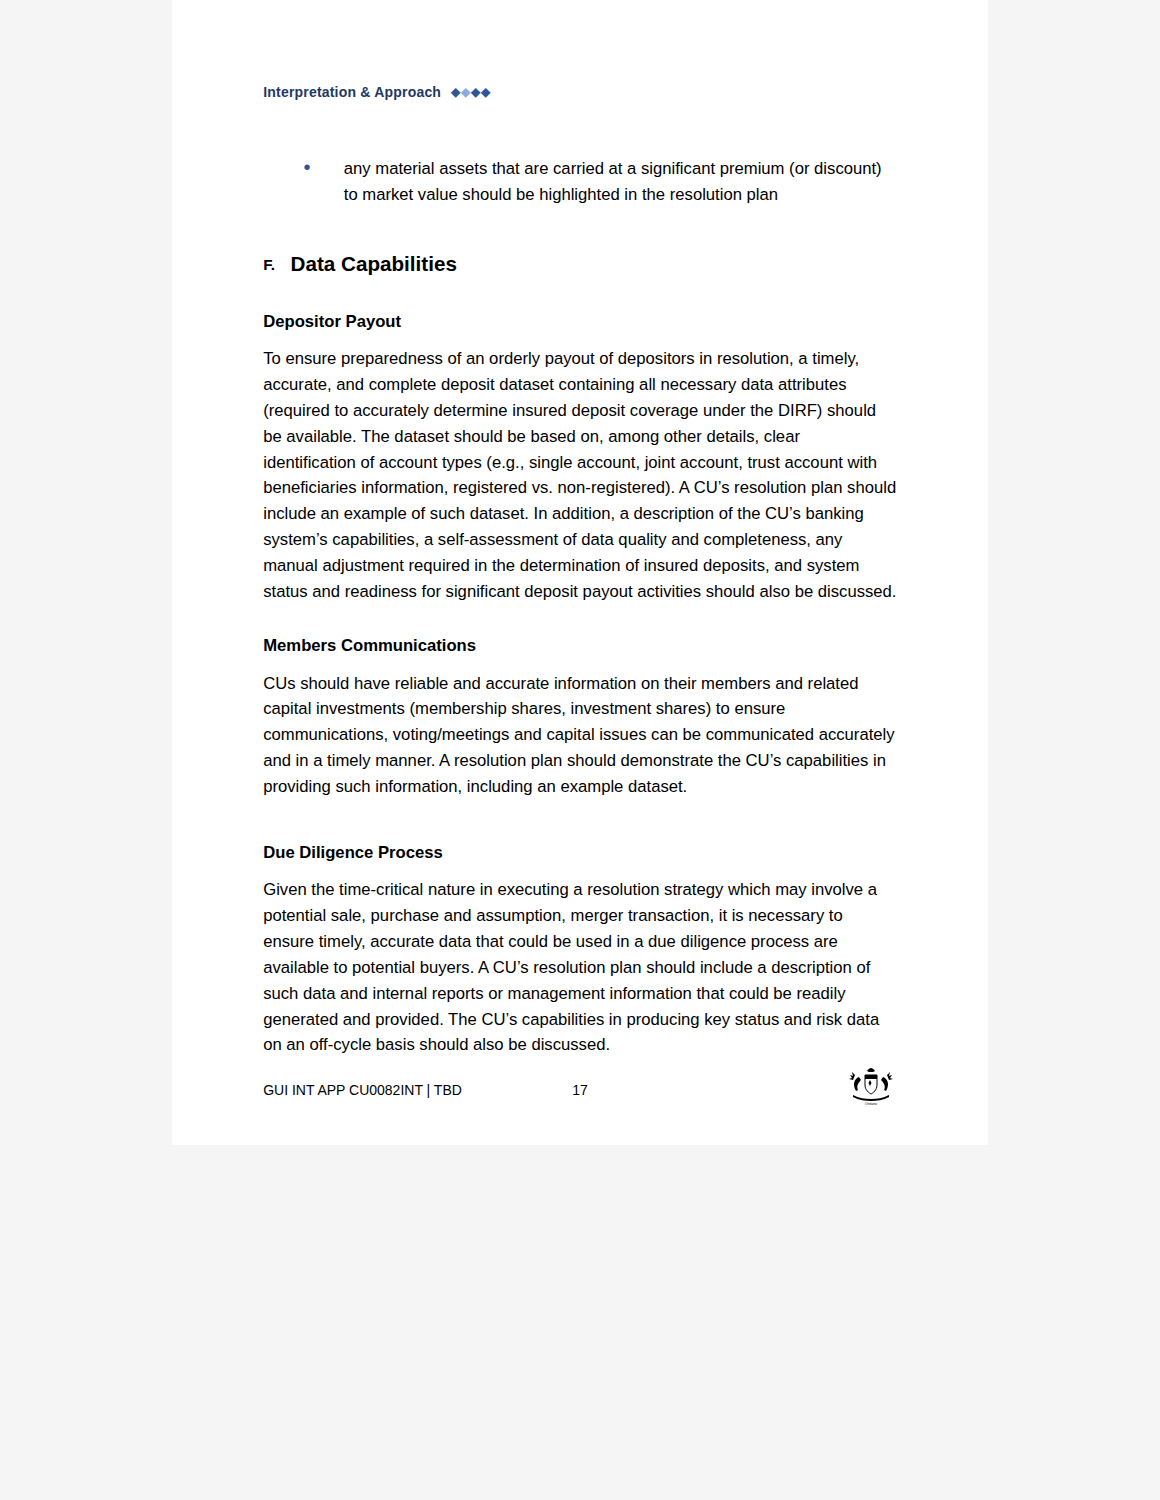Interpretation & Approach ◆◆◆◆
any material assets that are carried at a significant premium (or discount) to market value should be highlighted in the resolution plan
F. Data Capabilities
Depositor Payout
To ensure preparedness of an orderly payout of depositors in resolution, a timely, accurate, and complete deposit dataset containing all necessary data attributes (required to accurately determine insured deposit coverage under the DIRF) should be available. The dataset should be based on, among other details, clear identification of account types (e.g., single account, joint account, trust account with beneficiaries information, registered vs. non-registered). A CU’s resolution plan should include an example of such dataset. In addition, a description of the CU’s banking system’s capabilities, a self-assessment of data quality and completeness, any manual adjustment required in the determination of insured deposits, and system status and readiness for significant deposit payout activities should also be discussed.
Members Communications
CUs should have reliable and accurate information on their members and related capital investments (membership shares, investment shares) to ensure communications, voting/meetings and capital issues can be communicated accurately and in a timely manner. A resolution plan should demonstrate the CU’s capabilities in providing such information, including an example dataset.
Due Diligence Process
Given the time-critical nature in executing a resolution strategy which may involve a potential sale, purchase and assumption, merger transaction, it is necessary to ensure timely, accurate data that could be used in a due diligence process are available to potential buyers. A CU’s resolution plan should include a description of such data and internal reports or management information that could be readily generated and provided. The CU’s capabilities in producing key status and risk data on an off-cycle basis should also be discussed.
GUI INT APP CU0082INT | TBD
17
Ontario